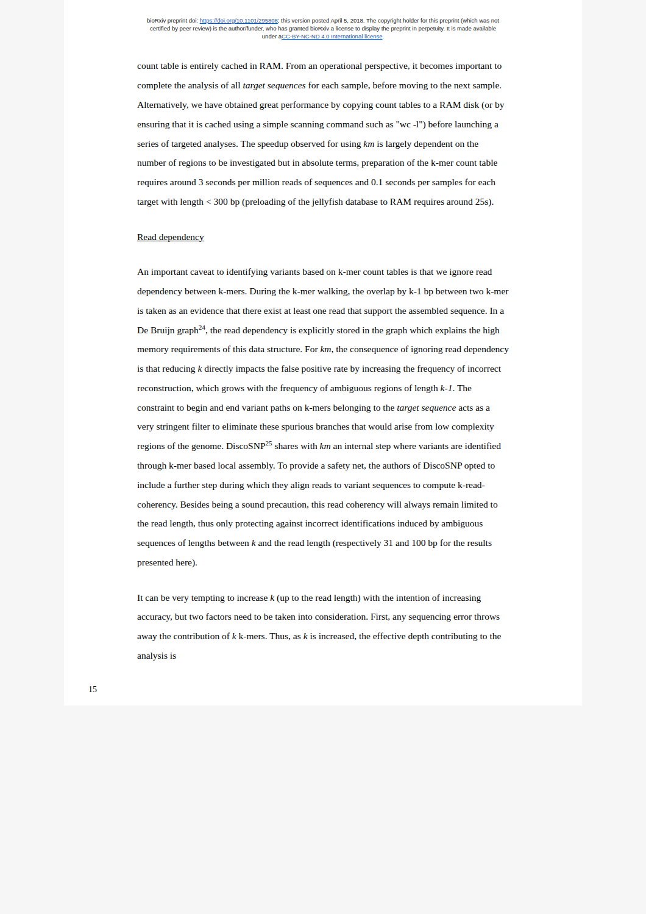bioRxiv preprint doi: https://doi.org/10.1101/295808; this version posted April 5, 2018. The copyright holder for this preprint (which was not
certified by peer review) is the author/funder, who has granted bioRxiv a license to display the preprint in perpetuity. It is made available
under aCC-BY-NC-ND 4.0 International license.
count table is entirely cached in RAM. From an operational perspective, it becomes important to complete the analysis of all target sequences for each sample, before moving to the next sample. Alternatively, we have obtained great performance by copying count tables to a RAM disk (or by ensuring that it is cached using a simple scanning command such as "wc -l") before launching a series of targeted analyses. The speedup observed for using km is largely dependent on the number of regions to be investigated but in absolute terms, preparation of the k-mer count table requires around 3 seconds per million reads of sequences and 0.1 seconds per samples for each target with length < 300 bp (preloading of the jellyfish database to RAM requires around 25s).
Read dependency
An important caveat to identifying variants based on k-mer count tables is that we ignore read dependency between k-mers. During the k-mer walking, the overlap by k-1 bp between two k-mer is taken as an evidence that there exist at least one read that support the assembled sequence. In a De Bruijn graph24, the read dependency is explicitly stored in the graph which explains the high memory requirements of this data structure. For km, the consequence of ignoring read dependency is that reducing k directly impacts the false positive rate by increasing the frequency of incorrect reconstruction, which grows with the frequency of ambiguous regions of length k-1. The constraint to begin and end variant paths on k-mers belonging to the target sequence acts as a very stringent filter to eliminate these spurious branches that would arise from low complexity regions of the genome. DiscoSNP25 shares with km an internal step where variants are identified through k-mer based local assembly. To provide a safety net, the authors of DiscoSNP opted to include a further step during which they align reads to variant sequences to compute k-read-coherency. Besides being a sound precaution, this read coherency will always remain limited to the read length, thus only protecting against incorrect identifications induced by ambiguous sequences of lengths between k and the read length (respectively 31 and 100 bp for the results presented here).
It can be very tempting to increase k (up to the read length) with the intention of increasing accuracy, but two factors need to be taken into consideration. First, any sequencing error throws away the contribution of k k-mers. Thus, as k is increased, the effective depth contributing to the analysis is
15